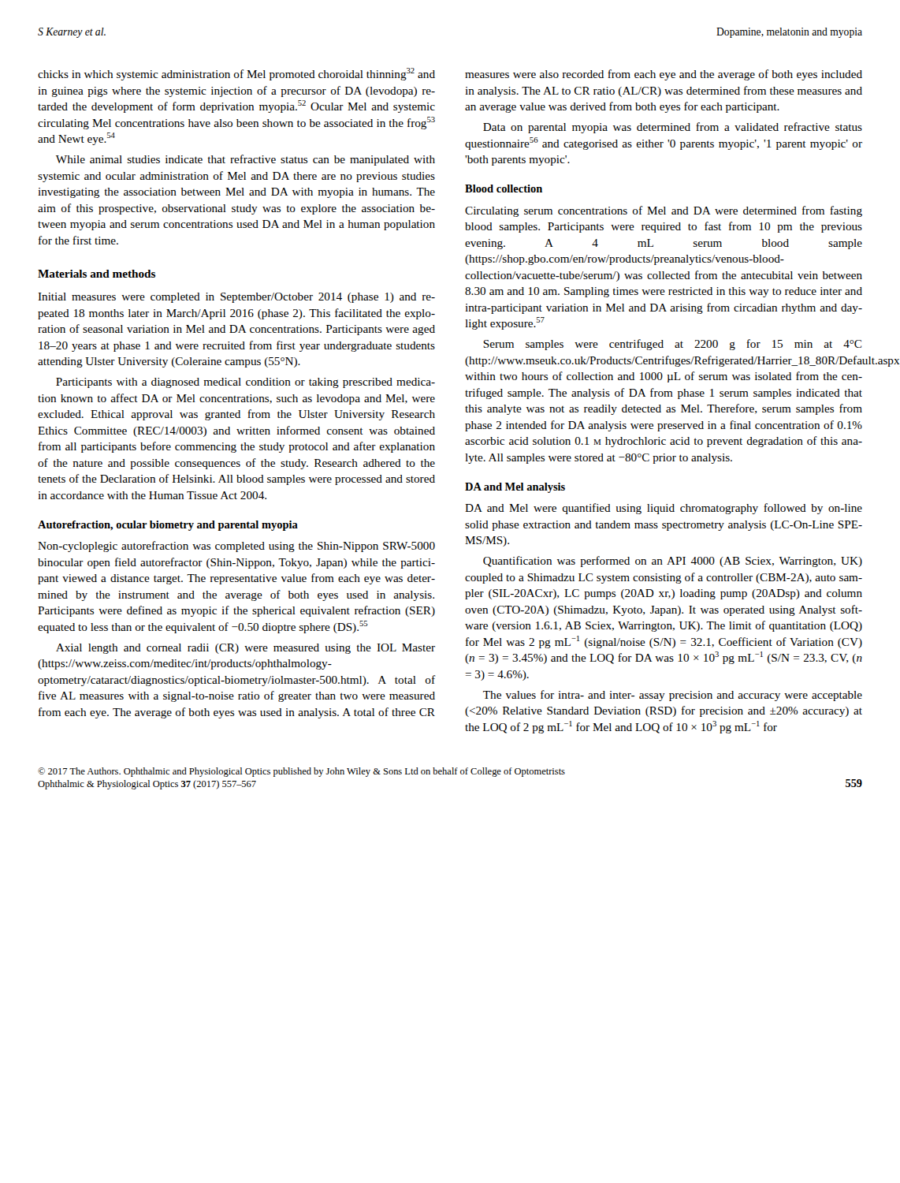S Kearney et al.
Dopamine, melatonin and myopia
chicks in which systemic administration of Mel promoted choroidal thinning32 and in guinea pigs where the systemic injection of a precursor of DA (levodopa) retarded the development of form deprivation myopia.52 Ocular Mel and systemic circulating Mel concentrations have also been shown to be associated in the frog53 and Newt eye.54
While animal studies indicate that refractive status can be manipulated with systemic and ocular administration of Mel and DA there are no previous studies investigating the association between Mel and DA with myopia in humans. The aim of this prospective, observational study was to explore the association between myopia and serum concentrations used DA and Mel in a human population for the first time.
Materials and methods
Initial measures were completed in September/October 2014 (phase 1) and repeated 18 months later in March/April 2016 (phase 2). This facilitated the exploration of seasonal variation in Mel and DA concentrations. Participants were aged 18–20 years at phase 1 and were recruited from first year undergraduate students attending Ulster University (Coleraine campus (55°N).
Participants with a diagnosed medical condition or taking prescribed medication known to affect DA or Mel concentrations, such as levodopa and Mel, were excluded. Ethical approval was granted from the Ulster University Research Ethics Committee (REC/14/0003) and written informed consent was obtained from all participants before commencing the study protocol and after explanation of the nature and possible consequences of the study. Research adhered to the tenets of the Declaration of Helsinki. All blood samples were processed and stored in accordance with the Human Tissue Act 2004.
Autorefraction, ocular biometry and parental myopia
Non-cycloplegic autorefraction was completed using the Shin-Nippon SRW-5000 binocular open field autorefractor (Shin-Nippon, Tokyo, Japan) while the participant viewed a distance target. The representative value from each eye was determined by the instrument and the average of both eyes used in analysis. Participants were defined as myopic if the spherical equivalent refraction (SER) equated to less than or the equivalent of −0.50 dioptre sphere (DS).55
Axial length and corneal radii (CR) were measured using the IOL Master (https://www.zeiss.com/meditec/int/products/ophthalmology-optometry/cataract/diagnostics/optical-biometry/iolmaster-500.html). A total of five AL measures with a signal-to-noise ratio of greater than two were measured from each eye. The average of both eyes was used in analysis. A total of three CR measures were also recorded from each eye and the average of both eyes included in analysis. The AL to CR ratio (AL/CR) was determined from these measures and an average value was derived from both eyes for each participant.
Data on parental myopia was determined from a validated refractive status questionnaire56 and categorised as either '0 parents myopic', '1 parent myopic' or 'both parents myopic'.
Blood collection
Circulating serum concentrations of Mel and DA were determined from fasting blood samples. Participants were required to fast from 10 pm the previous evening. A 4 mL serum blood sample (https://shop.gbo.com/en/row/products/preanalytics/venous-blood-collection/vacuette-tube/serum/) was collected from the antecubital vein between 8.30 am and 10 am. Sampling times were restricted in this way to reduce inter and intra-participant variation in Mel and DA arising from circadian rhythm and daylight exposure.57
Serum samples were centrifuged at 2200 g for 15 min at 4°C (http://www.mseuk.co.uk/Products/Centrifuges/Refrigerated/Harrier_18_80R/Default.aspx) within two hours of collection and 1000 µL of serum was isolated from the centrifuged sample. The analysis of DA from phase 1 serum samples indicated that this analyte was not as readily detected as Mel. Therefore, serum samples from phase 2 intended for DA analysis were preserved in a final concentration of 0.1% ascorbic acid solution 0.1 m hydrochloric acid to prevent degradation of this analyte. All samples were stored at −80°C prior to analysis.
DA and Mel analysis
DA and Mel were quantified using liquid chromatography followed by on-line solid phase extraction and tandem mass spectrometry analysis (LC-On-Line SPE-MS/MS).
Quantification was performed on an API 4000 (AB Sciex, Warrington, UK) coupled to a Shimadzu LC system consisting of a controller (CBM-2A), auto sampler (SIL-20ACxr), LC pumps (20AD xr,) loading pump (20ADsp) and column oven (CTO-20A) (Shimadzu, Kyoto, Japan). It was operated using Analyst software (version 1.6.1, AB Sciex, Warrington, UK). The limit of quantitation (LOQ) for Mel was 2 pg mL−1 (signal/noise (S/N) = 32.1, Coefficient of Variation (CV) (n = 3) = 3.45%) and the LOQ for DA was 10 × 103 pg mL−1 (S/N = 23.3, CV, (n = 3) = 4.6%).
The values for intra- and inter- assay precision and accuracy were acceptable (<20% Relative Standard Deviation (RSD) for precision and ±20% accuracy) at the LOQ of 2 pg mL−1 for Mel and LOQ of 10 × 103 pg mL−1 for
© 2017 The Authors. Ophthalmic and Physiological Optics published by John Wiley & Sons Ltd on behalf of College of Optometrists
Ophthalmic & Physiological Optics 37 (2017) 557–567
559